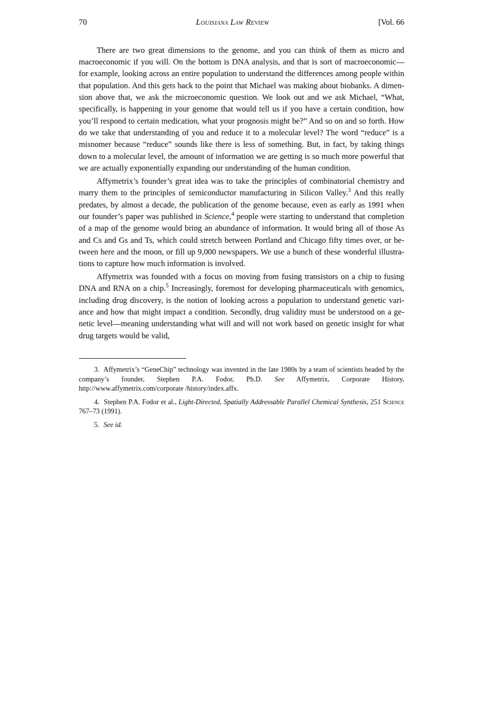70 Louisiana Law Review [Vol. 66
There are two great dimensions to the genome, and you can think of them as micro and macroeconomic if you will. On the bottom is DNA analysis, and that is sort of macroeconomic—for example, looking across an entire population to understand the differences among people within that population. And this gets back to the point that Michael was making about biobanks. A dimension above that, we ask the microeconomic question. We look out and we ask Michael, “What, specifically, is happening in your genome that would tell us if you have a certain condition, how you’ll respond to certain medication, what your prognosis might be?” And so on and so forth. How do we take that understanding of you and reduce it to a molecular level? The word “reduce” is a misnomer because “reduce” sounds like there is less of something. But, in fact, by taking things down to a molecular level, the amount of information we are getting is so much more powerful that we are actually exponentially expanding our understanding of the human condition.
Affymetrix’s founder’s great idea was to take the principles of combinatorial chemistry and marry them to the principles of semiconductor manufacturing in Silicon Valley.3 And this really predates, by almost a decade, the publication of the genome because, even as early as 1991 when our founder’s paper was published in Science,4 people were starting to understand that completion of a map of the genome would bring an abundance of information. It would bring all of those As and Cs and Gs and Ts, which could stretch between Portland and Chicago fifty times over, or between here and the moon, or fill up 9,000 newspapers. We use a bunch of these wonderful illustrations to capture how much information is involved.
Affymetrix was founded with a focus on moving from fusing transistors on a chip to fusing DNA and RNA on a chip.5 Increasingly, foremost for developing pharmaceuticals with genomics, including drug discovery, is the notion of looking across a population to understand genetic variance and how that might impact a condition. Secondly, drug validity must be understood on a genetic level—meaning understanding what will and will not work based on genetic insight for what drug targets would be valid,
3. Affymetrix’s “GeneChip” technology was invented in the late 1980s by a team of scientists headed by the company’s founder, Stephen P.A. Fodor, Ph.D. See Affymetrix, Corporate History, http://www.affymetrix.com/corporate /history/index.affx.
4. Stephen P.A. Fodor et al., Light-Directed, Spatially Addressable Parallel Chemical Synthesis, 251 Science 767–73 (1991).
5. See id.